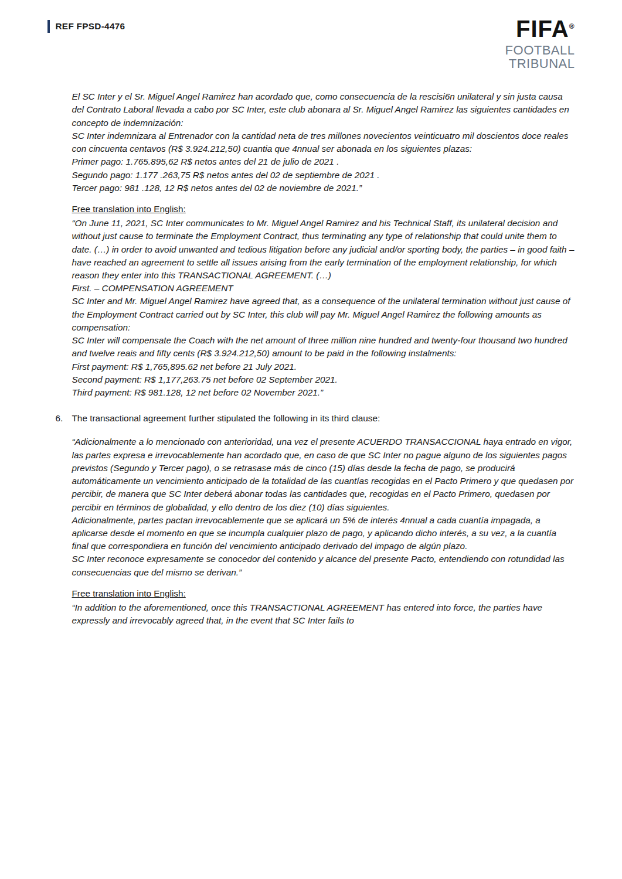REF FPSD-4476
FIFA®
FOOTBALL TRIBUNAL
El SC Inter y el Sr. Miguel Angel Ramirez han acordado que, como consecuencia de la rescisi6n unilateral y sin justa causa del Contrato Laboral llevada a cabo por SC Inter, este club abonara al Sr. Miguel Angel Ramirez las siguientes cantidades en concepto de indemnización:
SC Inter indemnizara al Entrenador con la cantidad neta de tres millones novecientos veinticuatro mil doscientos doce reales con cincuenta centavos (R$ 3.924.212,50) cuantia que 4nnual ser abonada en los siguientes plazas:
Primer pago: 1.765.895,62 R$ netos antes del 21 de julio de 2021 .
Segundo pago: 1.177 .263,75 R$ netos antes del 02 de septiembre de 2021 .
Tercer pago: 981 .128, 12 R$ netos antes del 02 de noviembre de 2021.”
Free translation into English:
“On June 11, 2021, SC Inter communicates to Mr. Miguel Angel Ramirez and his Technical Staff, its unilateral decision and without just cause to terminate the Employment Contract, thus terminating any type of relationship that could unite them to date. (…) in order to avoid unwanted and tedious litigation before any judicial and/or sporting body, the parties – in good faith – have reached an agreement to settle all issues arising from the early termination of the employment relationship, for which reason they enter into this TRANSACTIONAL AGREEMENT. (…)
First. – COMPENSATION AGREEMENT
SC Inter and Mr. Miguel Angel Ramirez have agreed that, as a consequence of the unilateral termination without just cause of the Employment Contract carried out by SC Inter, this club will pay Mr. Miguel Angel Ramirez the following amounts as compensation:
SC Inter will compensate the Coach with the net amount of three million nine hundred and twenty-four thousand two hundred and twelve reais and fifty cents (R$ 3.924.212,50) amount to be paid in the following instalments:
First payment: R$ 1,765,895.62 net before 21 July 2021.
Second payment: R$ 1,177,263.75 net before 02 September 2021.
Third payment: R$ 981.128, 12 net before 02 November 2021.”
The transactional agreement further stipulated the following in its third clause:
“Adicionalmente a lo mencionado con anterioridad, una vez el presente ACUERDO TRANSACCIONAL haya entrado en vigor, las partes expresa e irrevocablemente han acordado que, en caso de que SC Inter no pague alguno de los siguientes pagos previstos (Segundo y Tercer pago), o se retrasase más de cinco (15) días desde la fecha de pago, se producirá automáticamente un vencimiento anticipado de la totalidad de las cuantías recogidas en el Pacto Primero y que quedasen por percibir, de manera que SC Inter deberá abonar todas las cantidades que, recogidas en el Pacto Primero, quedasen por percibir en términos de globalidad, y ello dentro de los diez (10) días siguientes.
Adicionalmente, partes pactan irrevocablemente que se aplicará un 5% de interés 4nnual a cada cuantía impagada, a aplicarse desde el momento en que se incumpla cualquier plazo de pago, y aplicando dicho interés, a su vez, a la cuantía final que correspondiera en función del vencimiento anticipado derivado del impago de algún plazo.
SC Inter reconoce expresamente se conocedor del contenido y alcance del presente Pacto, entendiendo con rotundidad las consecuencias que del mismo se derivan.”
Free translation into English:
“In addition to the aforementioned, once this TRANSACTIONAL AGREEMENT has entered into force, the parties have expressly and irrevocably agreed that, in the event that SC Inter fails to